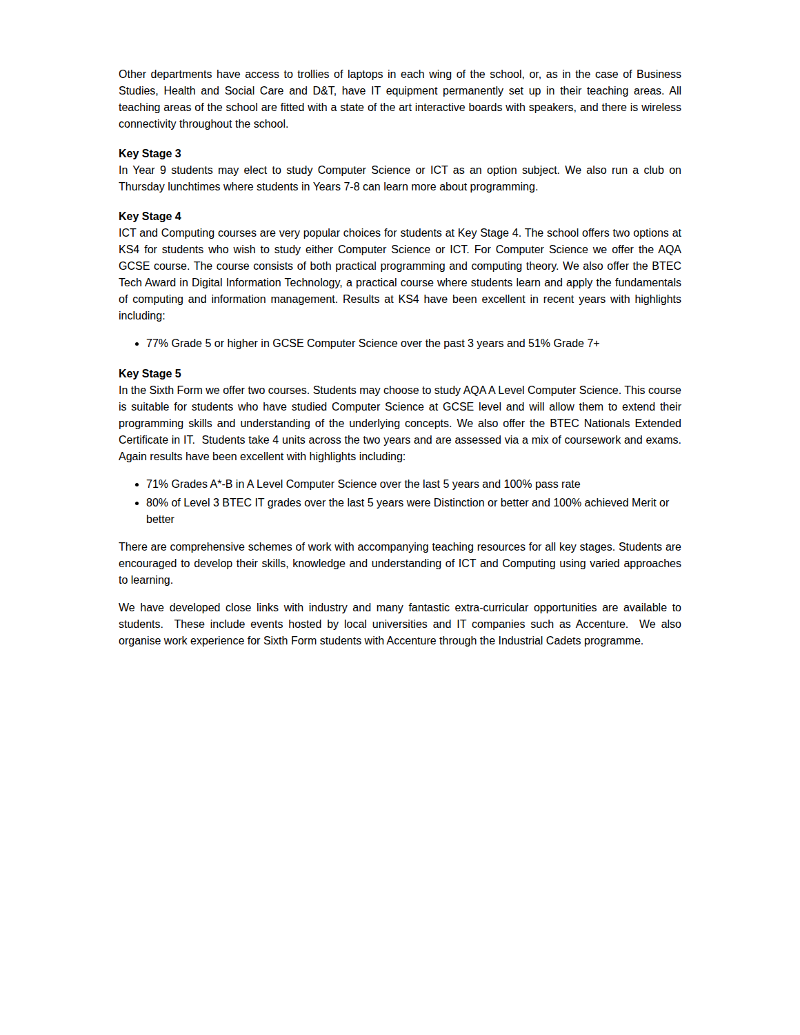Other departments have access to trollies of laptops in each wing of the school, or, as in the case of Business Studies, Health and Social Care and D&T, have IT equipment permanently set up in their teaching areas. All teaching areas of the school are fitted with a state of the art interactive boards with speakers, and there is wireless connectivity throughout the school.
Key Stage 3
In Year 9 students may elect to study Computer Science or ICT as an option subject. We also run a club on Thursday lunchtimes where students in Years 7-8 can learn more about programming.
Key Stage 4
ICT and Computing courses are very popular choices for students at Key Stage 4. The school offers two options at KS4 for students who wish to study either Computer Science or ICT. For Computer Science we offer the AQA GCSE course. The course consists of both practical programming and computing theory. We also offer the BTEC Tech Award in Digital Information Technology, a practical course where students learn and apply the fundamentals of computing and information management. Results at KS4 have been excellent in recent years with highlights including:
77% Grade 5 or higher in GCSE Computer Science over the past 3 years and 51% Grade 7+
Key Stage 5
In the Sixth Form we offer two courses. Students may choose to study AQA A Level Computer Science. This course is suitable for students who have studied Computer Science at GCSE level and will allow them to extend their programming skills and understanding of the underlying concepts. We also offer the BTEC Nationals Extended Certificate in IT. Students take 4 units across the two years and are assessed via a mix of coursework and exams. Again results have been excellent with highlights including:
71% Grades A*-B in A Level Computer Science over the last 5 years and 100% pass rate
80% of Level 3 BTEC IT grades over the last 5 years were Distinction or better and 100% achieved Merit or better
There are comprehensive schemes of work with accompanying teaching resources for all key stages. Students are encouraged to develop their skills, knowledge and understanding of ICT and Computing using varied approaches to learning.
We have developed close links with industry and many fantastic extra-curricular opportunities are available to students. These include events hosted by local universities and IT companies such as Accenture. We also organise work experience for Sixth Form students with Accenture through the Industrial Cadets programme.